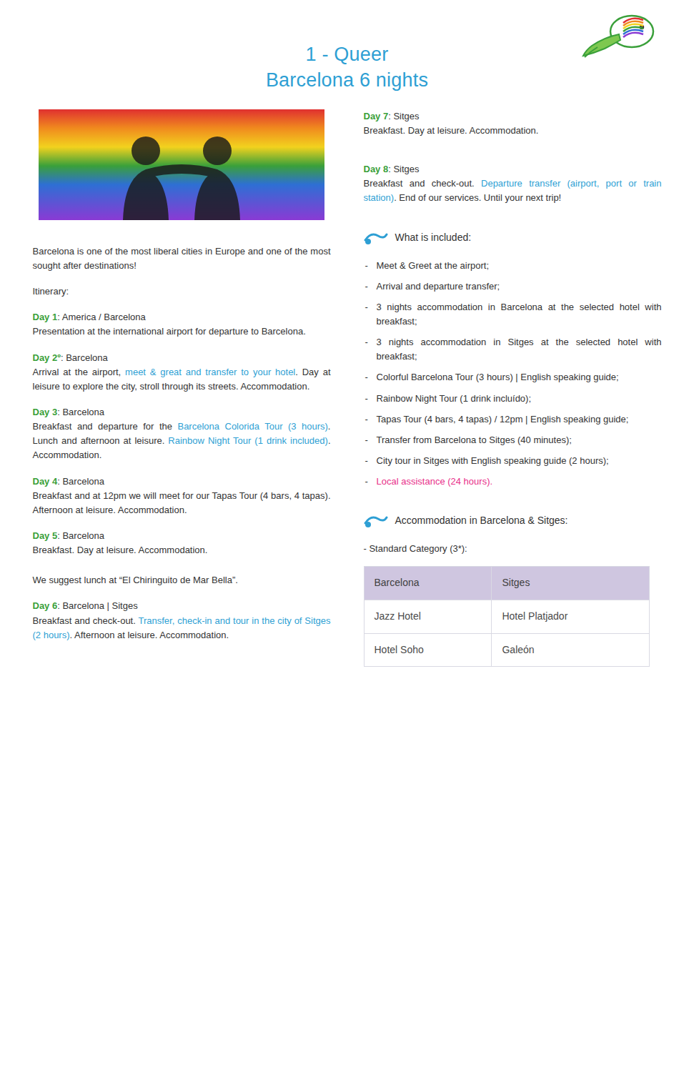1 - Queer
Barcelona 6 nights
Barcelona is one of the most liberal cities in Europe and one of the most sought after destinations!
Itinerary:
Day 1: America / Barcelona
Presentation at the international airport for departure to Barcelona.
Day 2º: Barcelona
Arrival at the airport, meet & great and transfer to your hotel. Day at leisure to explore the city, stroll through its streets. Accommodation.
Day 3: Barcelona
Breakfast and departure for the Barcelona Colorida Tour (3 hours). Lunch and afternoon at leisure. Rainbow Night Tour (1 drink included). Accommodation.
Day 4: Barcelona
Breakfast and at 12pm we will meet for our Tapas Tour (4 bars, 4 tapas). Afternoon at leisure. Accommodation.
Day 5: Barcelona
Breakfast. Day at leisure. Accommodation.
We suggest lunch at “El Chiringuito de Mar Bella”.
Day 6: Barcelona | Sitges
Breakfast and check-out. Transfer, check-in and tour in the city of Sitges (2 hours). Afternoon at leisure. Accommodation.
Day 7: Sitges
Breakfast. Day at leisure. Accommodation.
Day 8: Sitges
Breakfast and check-out. Departure transfer (airport, port or train station). End of our services. Until your next trip!
What is included:
Meet & Greet at the airport;
Arrival and departure transfer;
3 nights accommodation in Barcelona at the selected hotel with breakfast;
3 nights accommodation in Sitges at the selected hotel with breakfast;
Colorful Barcelona Tour (3 hours) | English speaking guide;
Rainbow Night Tour (1 drink incluído);
Tapas Tour (4 bars, 4 tapas) / 12pm | English speaking guide;
Transfer from Barcelona to Sitges (40 minutes);
City tour in Sitges with English speaking guide (2 hours);
Local assistance (24 hours).
Accommodation in Barcelona & Sitges:
- Standard Category (3*):
| Barcelona | Sitges |
| --- | --- |
| Jazz Hotel | Hotel Platjador |
| Hotel Soho | Galeón |